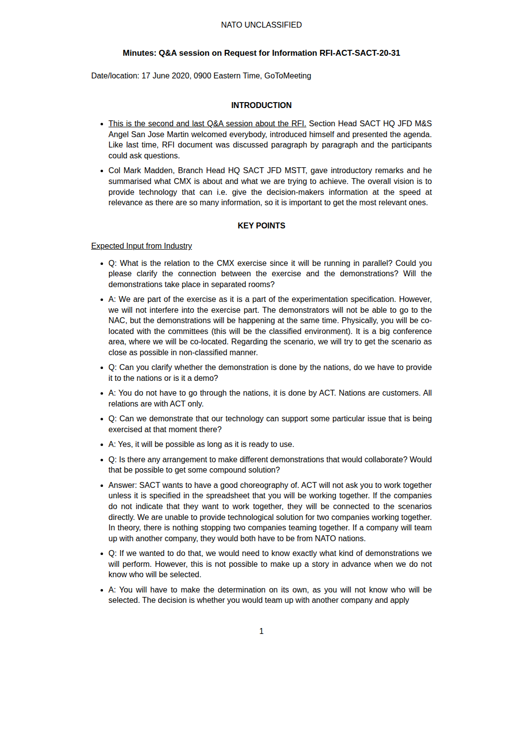NATO UNCLASSIFIED
Minutes: Q&A session on Request for Information RFI-ACT-SACT-20-31
Date/location: 17 June 2020, 0900 Eastern Time, GoToMeeting
INTRODUCTION
This is the second and last Q&A session about the RFI. Section Head SACT HQ JFD M&S Angel San Jose Martin welcomed everybody, introduced himself and presented the agenda. Like last time, RFI document was discussed paragraph by paragraph and the participants could ask questions.
Col Mark Madden, Branch Head HQ SACT JFD MSTT, gave introductory remarks and he summarised what CMX is about and what we are trying to achieve. The overall vision is to provide technology that can i.e. give the decision-makers information at the speed at relevance as there are so many information, so it is important to get the most relevant ones.
KEY POINTS
Expected Input from Industry
Q: What is the relation to the CMX exercise since it will be running in parallel? Could you please clarify the connection between the exercise and the demonstrations? Will the demonstrations take place in separated rooms?
A: We are part of the exercise as it is a part of the experimentation specification. However, we will not interfere into the exercise part. The demonstrators will not be able to go to the NAC, but the demonstrations will be happening at the same time. Physically, you will be co-located with the committees (this will be the classified environment). It is a big conference area, where we will be co-located. Regarding the scenario, we will try to get the scenario as close as possible in non-classified manner.
Q: Can you clarify whether the demonstration is done by the nations, do we have to provide it to the nations or is it a demo?
A: You do not have to go through the nations, it is done by ACT. Nations are customers. All relations are with ACT only.
Q: Can we demonstrate that our technology can support some particular issue that is being exercised at that moment there?
A: Yes, it will be possible as long as it is ready to use.
Q: Is there any arrangement to make different demonstrations that would collaborate? Would that be possible to get some compound solution?
Answer: SACT wants to have a good choreography of. ACT will not ask you to work together unless it is specified in the spreadsheet that you will be working together. If the companies do not indicate that they want to work together, they will be connected to the scenarios directly. We are unable to provide technological solution for two companies working together. In theory, there is nothing stopping two companies teaming together. If a company will team up with another company, they would both have to be from NATO nations.
Q: If we wanted to do that, we would need to know exactly what kind of demonstrations we will perform. However, this is not possible to make up a story in advance when we do not know who will be selected.
A: You will have to make the determination on its own, as you will not know who will be selected. The decision is whether you would team up with another company and apply
1